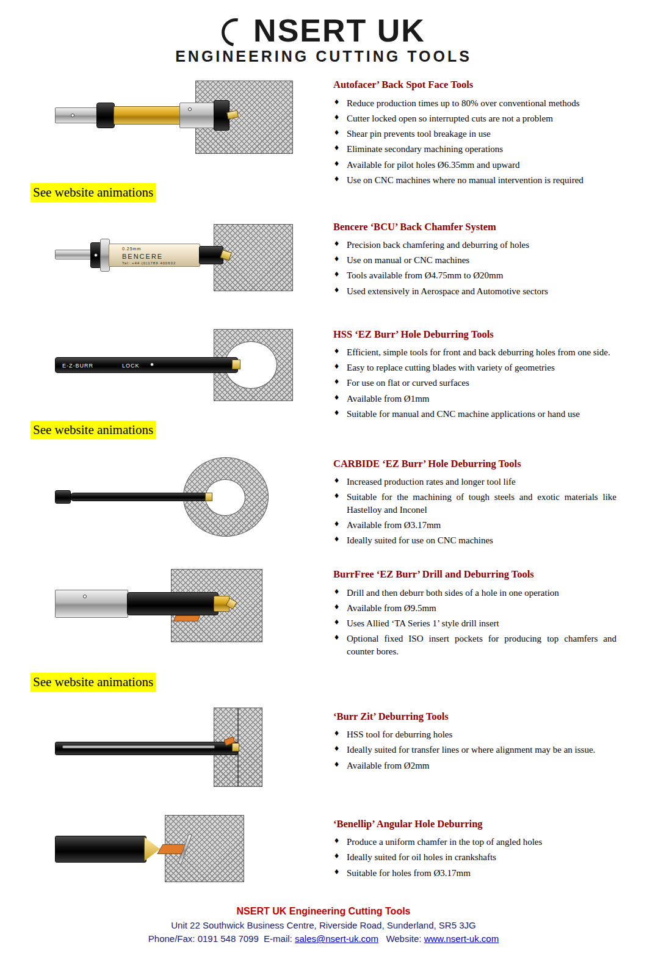NSERT UK
ENGINEERING CUTTING TOOLS
See website animations
Autofacer’ Back Spot Face Tools
Reduce production times up to 80% over conventional methods
Cutter locked open so interrupted cuts are not a problem
Shear pin prevents tool breakage in use
Eliminate secondary machining operations
Available for pilot holes Ø6.35mm and upward
Use on CNC machines where no manual intervention is required
BENCERE
0.25mm
Tel: +44 (0)1789 400632
Bencere ‘BCU’ Back Chamfer System
Precision back chamfering and deburring of holes
Use on manual or CNC machines
Tools available from Ø4.75mm to Ø20mm
Used extensively in Aerospace and Automotive sectors
E-Z-BURR
LOCK
See website animations
HSS ‘EZ Burr’ Hole Deburring Tools
Efficient, simple tools for front and back deburring holes from one side.
Easy to replace cutting blades with variety of geometries
For use on flat or curved surfaces
Available from Ø1mm
Suitable for manual and CNC machine applications or hand use
CARBIDE ‘EZ Burr’ Hole Deburring Tools
Increased production rates and longer tool life
Suitable for the machining of tough steels and exotic materials like Hastelloy and Inconel
Available from Ø3.17mm
Ideally suited for use on CNC machines
See website animations
BurrFree ‘EZ Burr’ Drill and Deburring Tools
Drill and then deburr both sides of a hole in one operation
Available from Ø9.5mm
Uses Allied ‘TA Series 1’ style drill insert
Optional fixed ISO insert pockets for producing top chamfers and counter bores.
‘Burr Zit’ Deburring Tools
HSS tool for deburring holes
Ideally suited for transfer lines or where alignment may be an issue.
Available from Ø2mm
‘Benellip’ Angular Hole Deburring
Produce a uniform chamfer in the top of angled holes
Ideally suited for oil holes in crankshafts
Suitable for holes from Ø3.17mm
NSERT UK Engineering Cutting Tools
Unit 22 Southwick Business Centre, Riverside Road, Sunderland, SR5 3JG
Phone/Fax: 0191 548 7099 E-mail: sales@nsert-uk.com Website: www.nsert-uk.com